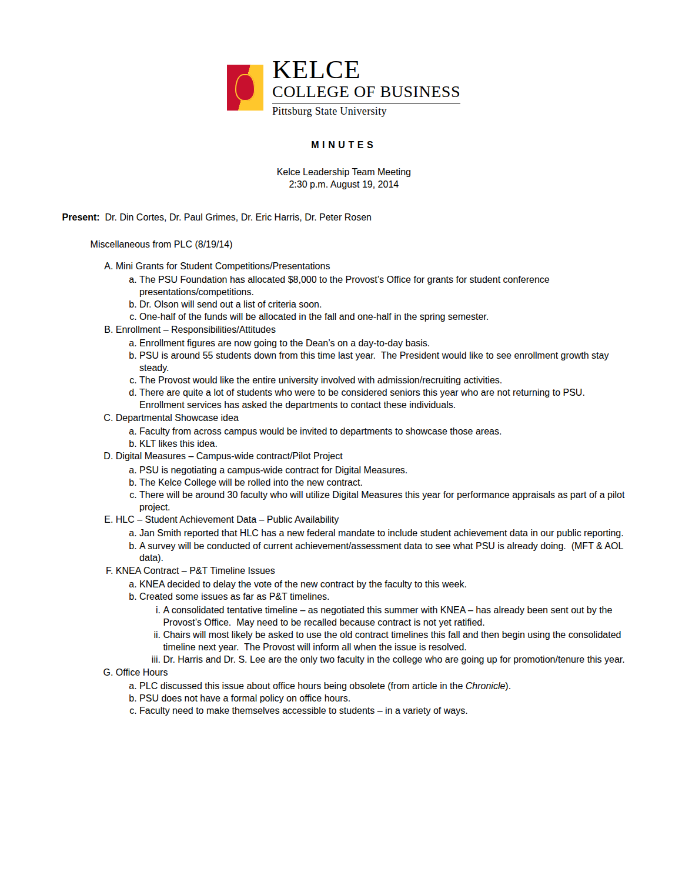KELCE
COLLEGE OF BUSINESS
Pittsburg State University
MINUTES
Kelce Leadership Team Meeting
2:30 p.m. August 19, 2014
Present: Dr. Din Cortes, Dr. Paul Grimes, Dr. Eric Harris, Dr. Peter Rosen
Miscellaneous from PLC (8/19/14)
Mini Grants for Student Competitions/Presentations
The PSU Foundation has allocated $8,000 to the Provost’s Office for grants for student conference presentations/competitions.
Dr. Olson will send out a list of criteria soon.
One-half of the funds will be allocated in the fall and one-half in the spring semester.
Enrollment – Responsibilities/Attitudes
Enrollment figures are now going to the Dean’s on a day-to-day basis.
PSU is around 55 students down from this time last year. The President would like to see enrollment growth stay steady.
The Provost would like the entire university involved with admission/recruiting activities.
There are quite a lot of students who were to be considered seniors this year who are not returning to PSU. Enrollment services has asked the departments to contact these individuals.
Departmental Showcase idea
Faculty from across campus would be invited to departments to showcase those areas.
KLT likes this idea.
Digital Measures – Campus-wide contract/Pilot Project
PSU is negotiating a campus-wide contract for Digital Measures.
The Kelce College will be rolled into the new contract.
There will be around 30 faculty who will utilize Digital Measures this year for performance appraisals as part of a pilot project.
HLC – Student Achievement Data – Public Availability
Jan Smith reported that HLC has a new federal mandate to include student achievement data in our public reporting.
A survey will be conducted of current achievement/assessment data to see what PSU is already doing. (MFT & AOL data).
KNEA Contract – P&T Timeline Issues
KNEA decided to delay the vote of the new contract by the faculty to this week.
Created some issues as far as P&T timelines.
A consolidated tentative timeline – as negotiated this summer with KNEA – has already been sent out by the Provost’s Office. May need to be recalled because contract is not yet ratified.
Chairs will most likely be asked to use the old contract timelines this fall and then begin using the consolidated timeline next year. The Provost will inform all when the issue is resolved.
Dr. Harris and Dr. S. Lee are the only two faculty in the college who are going up for promotion/tenure this year.
Office Hours
PLC discussed this issue about office hours being obsolete (from article in the Chronicle).
PSU does not have a formal policy on office hours.
Faculty need to make themselves accessible to students – in a variety of ways.